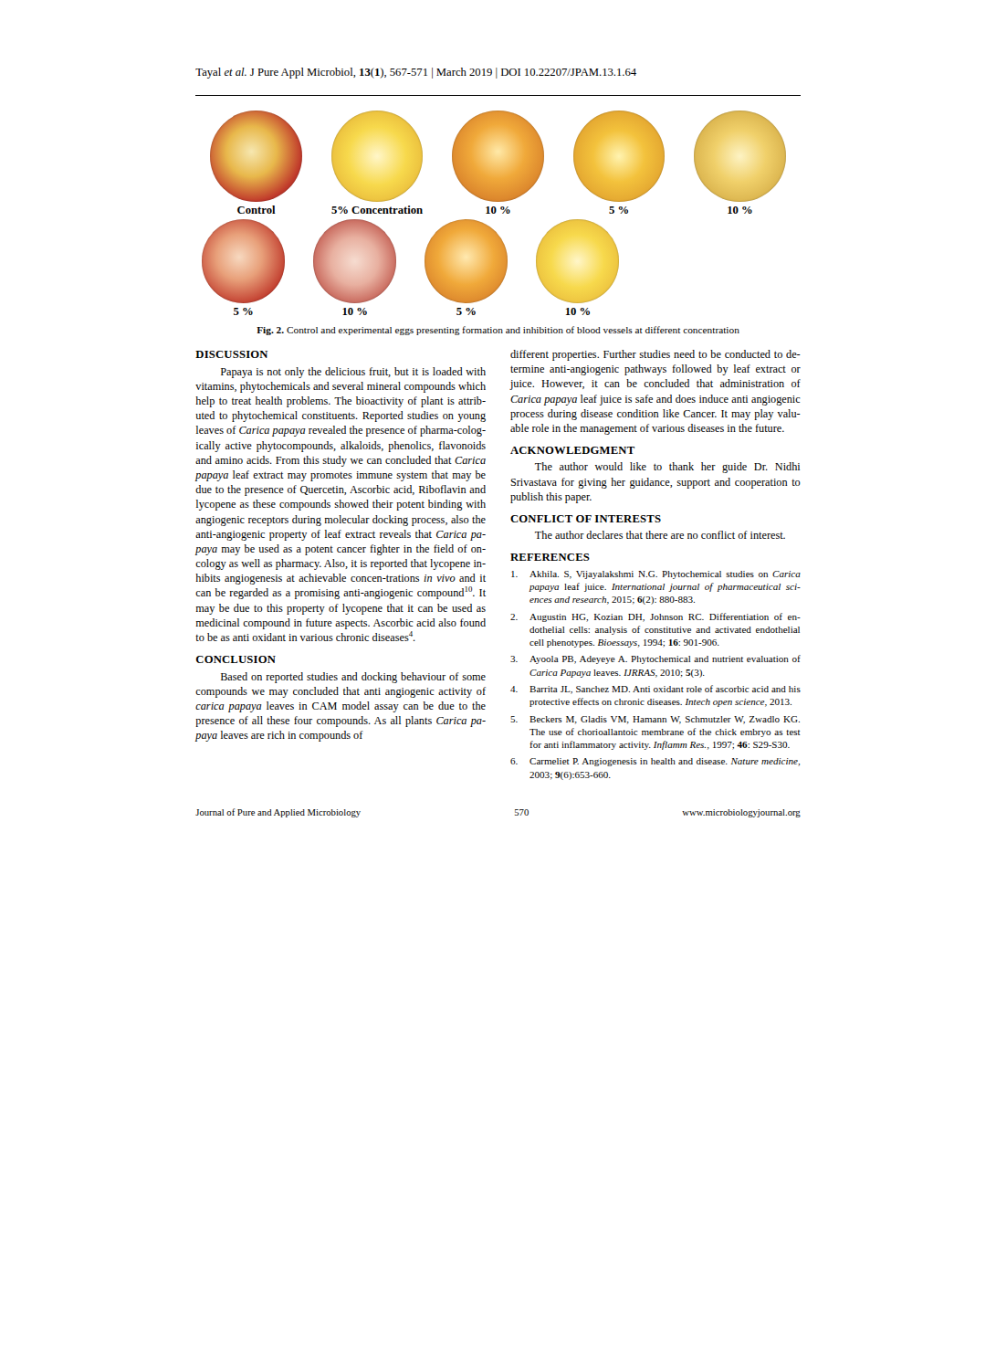Tayal et al. J Pure Appl Microbiol, 13(1), 567-571 | March 2019 | DOI 10.22207/JPAM.13.1.64
Control
5% Concentration
10 %
5 %
10 %
5 %
10 %
5 %
10 %
Fig. 2. Control and experimental eggs presenting formation and inhibition of blood vessels at different concentration
DISCUSSION
Papaya is not only the delicious fruit, but it is loaded with vitamins, phytochemicals and several mineral compounds which help to treat health problems. The bioactivity of plant is attributed to phytochemical constituents. Reported studies on young leaves of Carica papaya revealed the presence of pharma-cologically active phytocompounds, alkaloids, phenolics, flavonoids and amino acids. From this study we can concluded that Carica papaya leaf extract may promotes immune system that may be due to the presence of Quercetin, Ascorbic acid, Riboflavin and lycopene as these compounds showed their potent binding with angiogenic receptors during molecular docking process, also the anti-angiogenic property of leaf extract reveals that Carica papaya may be used as a potent cancer fighter in the field of oncology as well as pharmacy. Also, it is reported that lycopene inhibits angiogenesis at achievable concen-trations in vivo and it can be regarded as a promising anti-angiogenic compound10. It may be due to this property of lycopene that it can be used as medicinal compound in future aspects. Ascorbic acid also found to be as anti oxidant in various chronic diseases4.
CONCLUSION
Based on reported studies and docking behaviour of some compounds we may concluded that anti angiogenic activity of carica papaya leaves in CAM model assay can be due to the presence of all these four compounds. As all plants Carica papaya leaves are rich in compounds of
different properties. Further studies need to be conducted to determine anti-angiogenic pathways followed by leaf extract or juice. However, it can be concluded that administration of Carica papaya leaf juice is safe and does induce anti angiogenic process during disease condition like Cancer. It may play valuable role in the management of various diseases in the future.
ACKNOWLEDGMENT
The author would like to thank her guide Dr. Nidhi Srivastava for giving her guidance, support and cooperation to publish this paper.
CONFLICT OF INTERESTS
The author declares that there are no conflict of interest.
REFERENCES
Akhila. S, Vijayalakshmi N.G. Phytochemical studies on Carica papaya leaf juice. International journal of pharmaceutical sciences and research, 2015; 6(2): 880-883.
Augustin HG, Kozian DH, Johnson RC. Differentiation of endothelial cells: analysis of constitutive and activated endothelial cell phenotypes. Bioessays, 1994; 16: 901-906.
Ayoola PB, Adeyeye A. Phytochemical and nutrient evaluation of Carica Papaya leaves. IJRRAS, 2010; 5(3).
Barrita JL, Sanchez MD. Anti oxidant role of ascorbic acid and his protective effects on chronic diseases. Intech open science, 2013.
Beckers M, Gladis VM, Hamann W, Schmutzler W, Zwadlo KG. The use of chorioallantoic membrane of the chick embryo as test for anti inflammatory activity. Inflamm Res., 1997; 46: S29-S30.
Carmeliet P. Angiogenesis in health and disease. Nature medicine, 2003; 9(6):653-660.
Journal of Pure and Applied Microbiology
570
www.microbiologyjournal.org